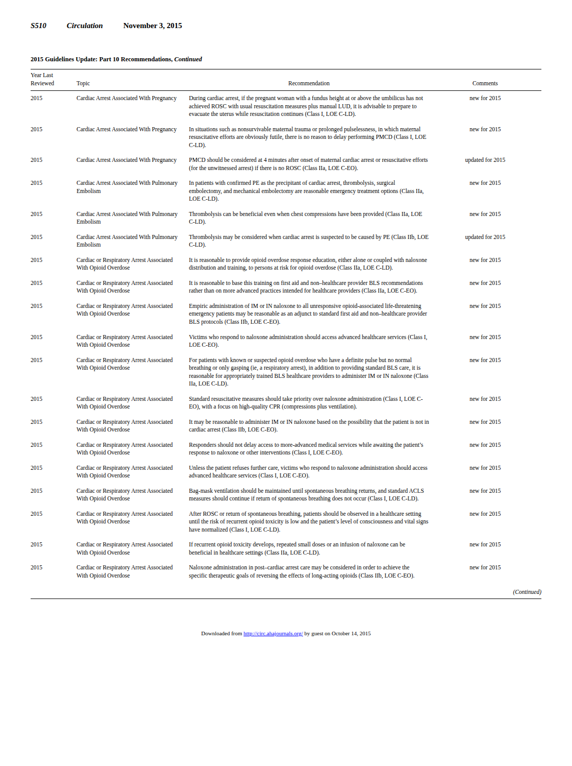S510 Circulation November 3, 2015
2015 Guidelines Update: Part 10 Recommendations, Continued
| Year Last Reviewed | Topic | Recommendation | Comments |
| --- | --- | --- | --- |
| 2015 | Cardiac Arrest Associated With Pregnancy | During cardiac arrest, if the pregnant woman with a fundus height at or above the umbilicus has not achieved ROSC with usual resuscitation measures plus manual LUD, it is advisable to prepare to evacuate the uterus while resuscitation continues (Class I, LOE C-LD). | new for 2015 |
| 2015 | Cardiac Arrest Associated With Pregnancy | In situations such as nonsurvivable maternal trauma or prolonged pulselessness, in which maternal resuscitative efforts are obviously futile, there is no reason to delay performing PMCD (Class I, LOE C-LD). | new for 2015 |
| 2015 | Cardiac Arrest Associated With Pregnancy | PMCD should be considered at 4 minutes after onset of maternal cardiac arrest or resuscitative efforts (for the unwitnessed arrest) if there is no ROSC (Class IIa, LOE C-EO). | updated for 2015 |
| 2015 | Cardiac Arrest Associated With Pulmonary Embolism | In patients with confirmed PE as the precipitant of cardiac arrest, thrombolysis, surgical embolectomy, and mechanical embolectomy are reasonable emergency treatment options (Class IIa, LOE C-LD). | new for 2015 |
| 2015 | Cardiac Arrest Associated With Pulmonary Embolism | Thrombolysis can be beneficial even when chest compressions have been provided (Class IIa, LOE C-LD). | new for 2015 |
| 2015 | Cardiac Arrest Associated With Pulmonary Embolism | Thrombolysis may be considered when cardiac arrest is suspected to be caused by PE (Class IIb, LOE C-LD). | updated for 2015 |
| 2015 | Cardiac or Respiratory Arrest Associated With Opioid Overdose | It is reasonable to provide opioid overdose response education, either alone or coupled with naloxone distribution and training, to persons at risk for opioid overdose (Class IIa, LOE C-LD). | new for 2015 |
| 2015 | Cardiac or Respiratory Arrest Associated With Opioid Overdose | It is reasonable to base this training on first aid and non–healthcare provider BLS recommendations rather than on more advanced practices intended for healthcare providers (Class IIa, LOE C-EO). | new for 2015 |
| 2015 | Cardiac or Respiratory Arrest Associated With Opioid Overdose | Empiric administration of IM or IN naloxone to all unresponsive opioid-associated life-threatening emergency patients may be reasonable as an adjunct to standard first aid and non–healthcare provider BLS protocols (Class IIb, LOE C-EO). | new for 2015 |
| 2015 | Cardiac or Respiratory Arrest Associated With Opioid Overdose | Victims who respond to naloxone administration should access advanced healthcare services (Class I, LOE C-EO). | new for 2015 |
| 2015 | Cardiac or Respiratory Arrest Associated With Opioid Overdose | For patients with known or suspected opioid overdose who have a definite pulse but no normal breathing or only gasping (ie, a respiratory arrest), in addition to providing standard BLS care, it is reasonable for appropriately trained BLS healthcare providers to administer IM or IN naloxone (Class IIa, LOE C-LD). | new for 2015 |
| 2015 | Cardiac or Respiratory Arrest Associated With Opioid Overdose | Standard resuscitative measures should take priority over naloxone administration (Class I, LOE C-EO), with a focus on high-quality CPR (compressions plus ventilation). | new for 2015 |
| 2015 | Cardiac or Respiratory Arrest Associated With Opioid Overdose | It may be reasonable to administer IM or IN naloxone based on the possibility that the patient is not in cardiac arrest (Class IIb, LOE C-EO). | new for 2015 |
| 2015 | Cardiac or Respiratory Arrest Associated With Opioid Overdose | Responders should not delay access to more-advanced medical services while awaiting the patient’s response to naloxone or other interventions (Class I, LOE C-EO). | new for 2015 |
| 2015 | Cardiac or Respiratory Arrest Associated With Opioid Overdose | Unless the patient refuses further care, victims who respond to naloxone administration should access advanced healthcare services (Class I, LOE C-EO). | new for 2015 |
| 2015 | Cardiac or Respiratory Arrest Associated With Opioid Overdose | Bag-mask ventilation should be maintained until spontaneous breathing returns, and standard ACLS measures should continue if return of spontaneous breathing does not occur (Class I, LOE C-LD). | new for 2015 |
| 2015 | Cardiac or Respiratory Arrest Associated With Opioid Overdose | After ROSC or return of spontaneous breathing, patients should be observed in a healthcare setting until the risk of recurrent opioid toxicity is low and the patient’s level of consciousness and vital signs have normalized (Class I, LOE C-LD). | new for 2015 |
| 2015 | Cardiac or Respiratory Arrest Associated With Opioid Overdose | If recurrent opioid toxicity develops, repeated small doses or an infusion of naloxone can be beneficial in healthcare settings (Class IIa, LOE C-LD). | new for 2015 |
| 2015 | Cardiac or Respiratory Arrest Associated With Opioid Overdose | Naloxone administration in post–cardiac arrest care may be considered in order to achieve the specific therapeutic goals of reversing the effects of long-acting opioids (Class IIb, LOE C-EO). | new for 2015 |
| ( Continued ) |
Downloaded from http://circ.ahajournals.org/ by guest on October 14, 2015